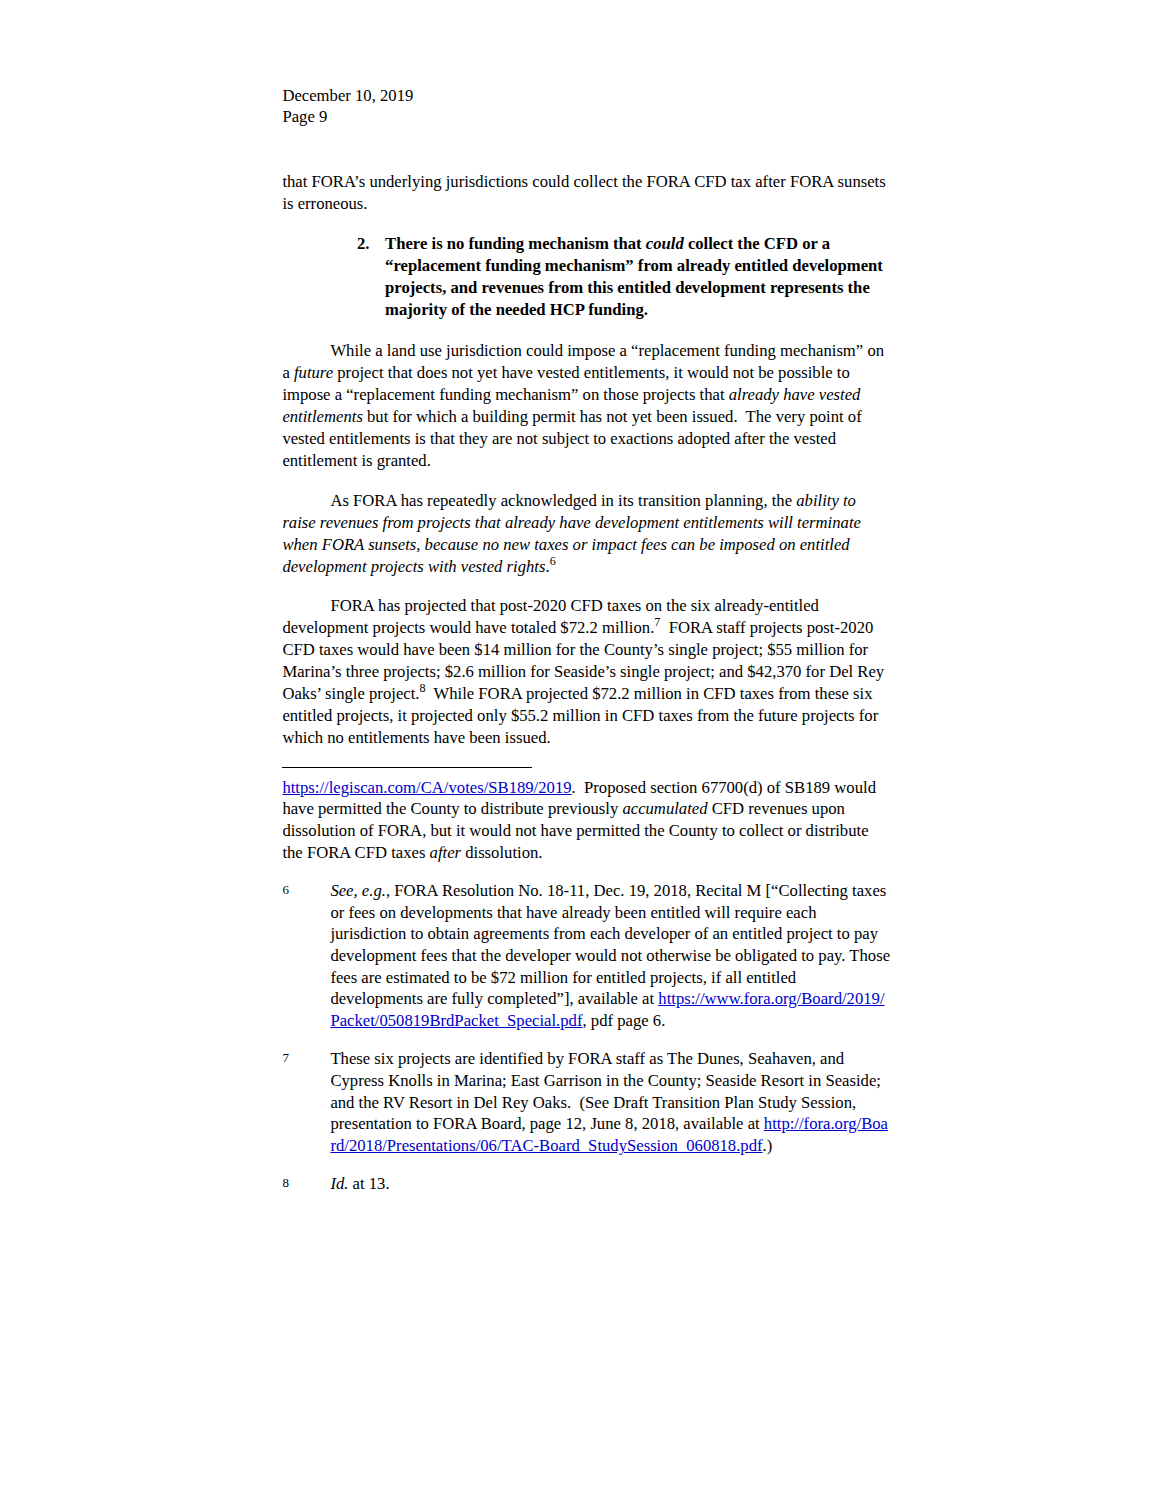December 10, 2019
Page 9
that FORA’s underlying jurisdictions could collect the FORA CFD tax after FORA sunsets is erroneous.
There is no funding mechanism that could collect the CFD or a “replacement funding mechanism” from already entitled development projects, and revenues from this entitled development represents the majority of the needed HCP funding.
While a land use jurisdiction could impose a “replacement funding mechanism” on a future project that does not yet have vested entitlements, it would not be possible to impose a “replacement funding mechanism” on those projects that already have vested entitlements but for which a building permit has not yet been issued. The very point of vested entitlements is that they are not subject to exactions adopted after the vested entitlement is granted.
As FORA has repeatedly acknowledged in its transition planning, the ability to raise revenues from projects that already have development entitlements will terminate when FORA sunsets, because no new taxes or impact fees can be imposed on entitled development projects with vested rights.6
FORA has projected that post-2020 CFD taxes on the six already-entitled development projects would have totaled $72.2 million.7 FORA staff projects post-2020 CFD taxes would have been $14 million for the County’s single project; $55 million for Marina’s three projects; $2.6 million for Seaside’s single project; and $42,370 for Del Rey Oaks’ single project.8 While FORA projected $72.2 million in CFD taxes from these six entitled projects, it projected only $55.2 million in CFD taxes from the future projects for which no entitlements have been issued.
https://legiscan.com/CA/votes/SB189/2019. Proposed section 67700(d) of SB189 would have permitted the County to distribute previously accumulated CFD revenues upon dissolution of FORA, but it would not have permitted the County to collect or distribute the FORA CFD taxes after dissolution.
6
See, e.g., FORA Resolution No. 18-11, Dec. 19, 2018, Recital M [“Collecting taxes or fees on developments that have already been entitled will require each jurisdiction to obtain agreements from each developer of an entitled project to pay development fees that the developer would not otherwise be obligated to pay. Those fees are estimated to be $72 million for entitled projects, if all entitled developments are fully completed”], available at https://www.fora.org/Board/2019/Packet/050819BrdPacket_Special.pdf, pdf page 6.
7
These six projects are identified by FORA staff as The Dunes, Seahaven, and Cypress Knolls in Marina; East Garrison in the County; Seaside Resort in Seaside; and the RV Resort in Del Rey Oaks. (See Draft Transition Plan Study Session, presentation to FORA Board, page 12, June 8, 2018, available at http://fora.org/Board/2018/Presentations/06/TAC-Board_StudySession_060818.pdf.)
8
Id. at 13.